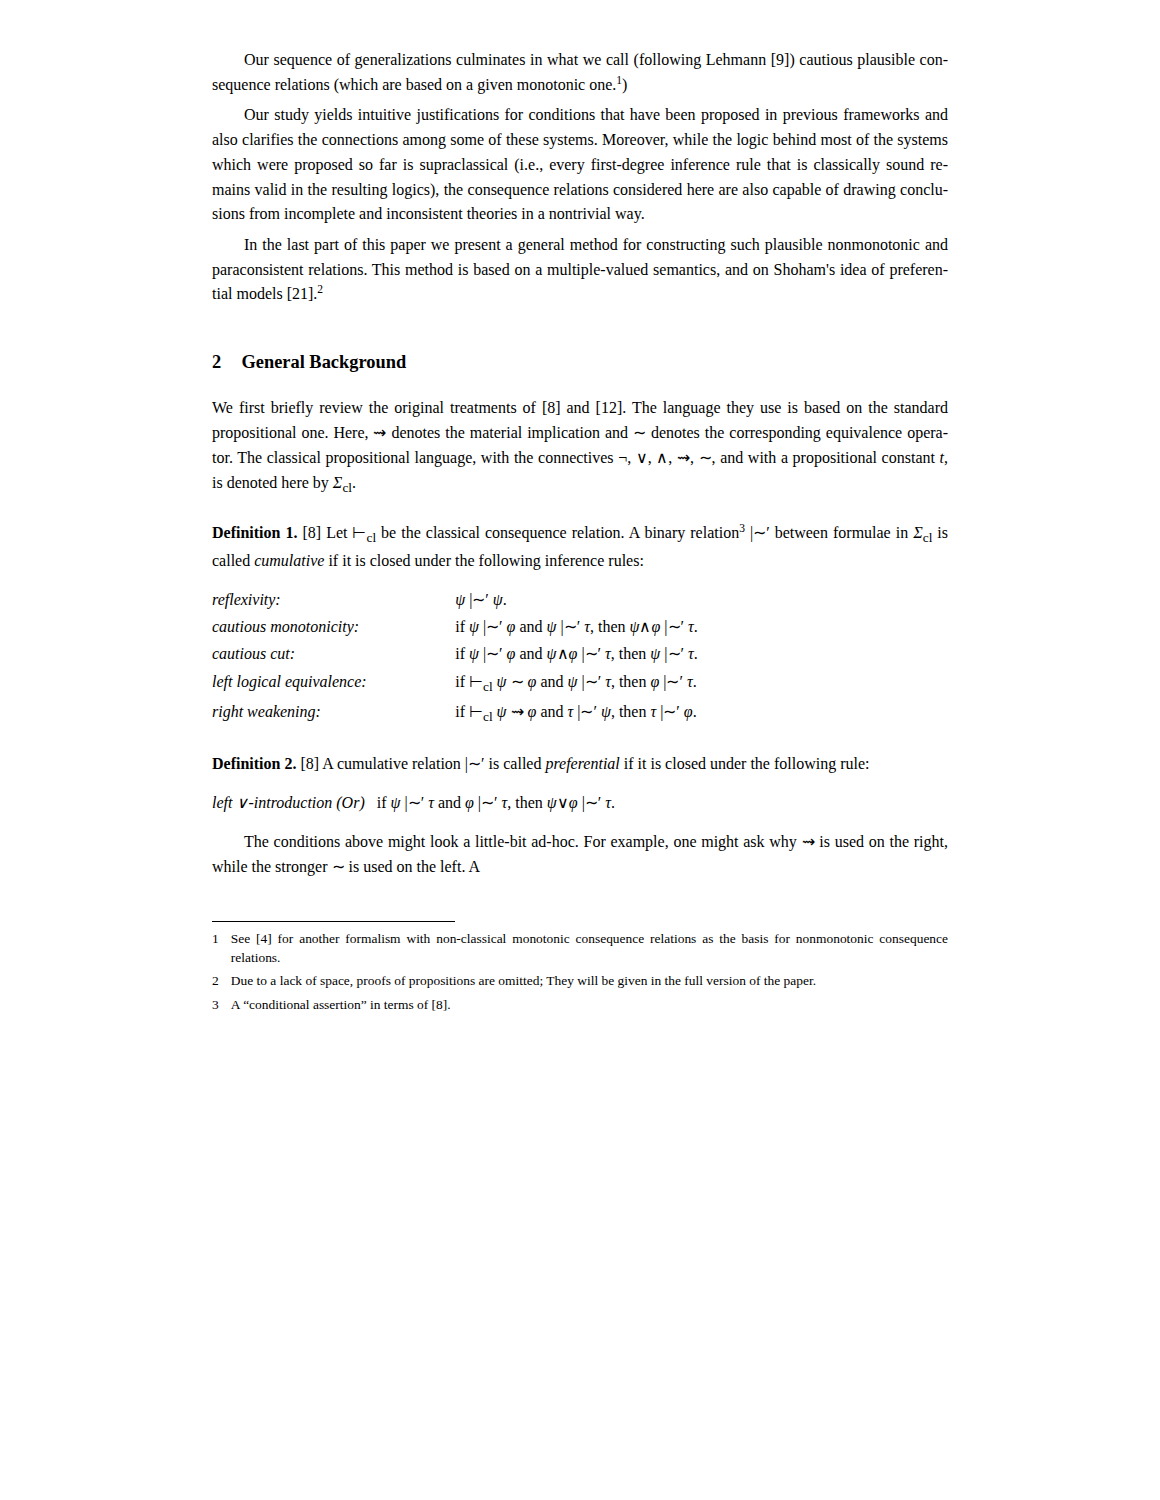Our sequence of generalizations culminates in what we call (following Lehmann [9]) cautious plausible consequence relations (which are based on a given monotonic one.1)
Our study yields intuitive justifications for conditions that have been proposed in previous frameworks and also clarifies the connections among some of these systems. Moreover, while the logic behind most of the systems which were proposed so far is supraclassical (i.e., every first-degree inference rule that is classically sound remains valid in the resulting logics), the consequence relations considered here are also capable of drawing conclusions from incomplete and inconsistent theories in a nontrivial way.
In the last part of this paper we present a general method for constructing such plausible nonmonotonic and paraconsistent relations. This method is based on a multiple-valued semantics, and on Shoham's idea of preferential models [21].2
2 General Background
We first briefly review the original treatments of [8] and [12]. The language they use is based on the standard propositional one. Here, ⇝ denotes the material implication and ∼ denotes the corresponding equivalence operator. The classical propositional language, with the connectives ¬, ∨, ∧, ⇝, ∼, and with a propositional constant t, is denoted here by Σcl.
Definition 1. [8] Let ⊢cl be the classical consequence relation. A binary relation3 |∼′ between formulae in Σcl is called cumulative if it is closed under the following inference rules:
| reflexivity: | ψ /∼′ ψ . |
| cautious monotonicity: | if ψ /∼′ φ and ψ /∼′ τ , then ψ ∧ φ /∼′ τ . |
| cautious cut: | if ψ /∼′ φ and ψ ∧ φ /∼′ τ , then ψ /∼′ τ . |
| left logical equivalence: | if ⊢ cl ψ ∼ φ and ψ /∼′ τ , then φ /∼′ τ . |
| right weakening: | if ⊢ cl ψ ⇝ φ and τ /∼′ ψ , then τ /∼′ φ . |
Definition 2. [8] A cumulative relation |∼′ is called preferential if it is closed under the following rule:
left ∨-introduction (Or) if ψ |∼′ τ and φ |∼′ τ, then ψ∨φ |∼′ τ.
The conditions above might look a little-bit ad-hoc. For example, one might ask why ⇝ is used on the right, while the stronger ∼ is used on the left. A
1 See [4] for another formalism with non-classical monotonic consequence relations as the basis for nonmonotonic consequence relations.
2 Due to a lack of space, proofs of propositions are omitted; They will be given in the full version of the paper.
3 A “conditional assertion” in terms of [8].